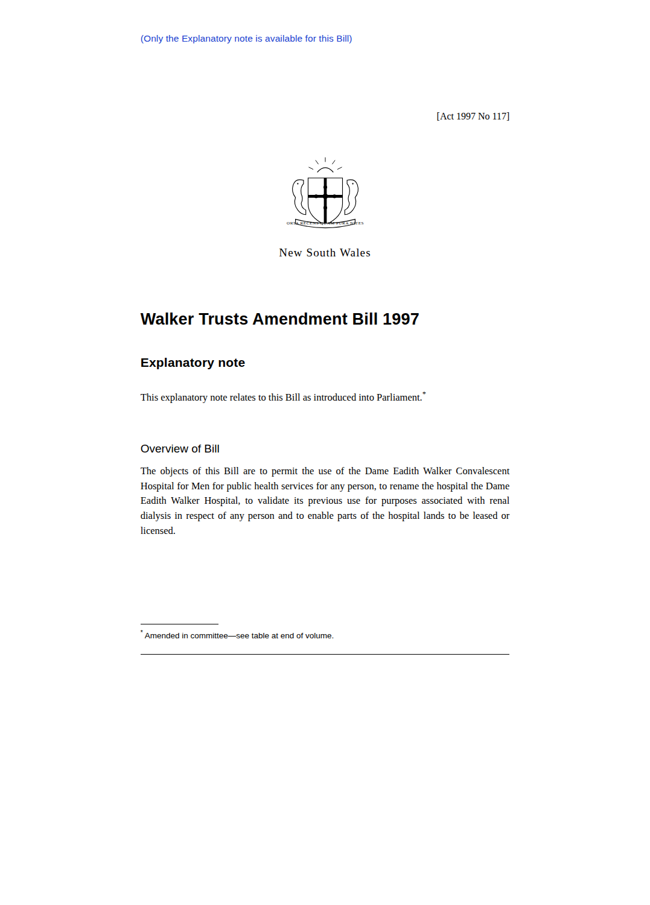(Only the Explanatory note is available for this Bill)
[Act 1997 No 117]
ORTA RECENS QUAM PURA NITES
New South Wales
Walker Trusts Amendment Bill 1997
Explanatory note
This explanatory note relates to this Bill as introduced into Parliament.*
Overview of Bill
The objects of this Bill are to permit the use of the Dame Eadith Walker Convalescent Hospital for Men for public health services for any person, to rename the hospital the Dame Eadith Walker Hospital, to validate its previous use for purposes associated with renal dialysis in respect of any person and to enable parts of the hospital lands to be leased or licensed.
* Amended in committee—see table at end of volume.